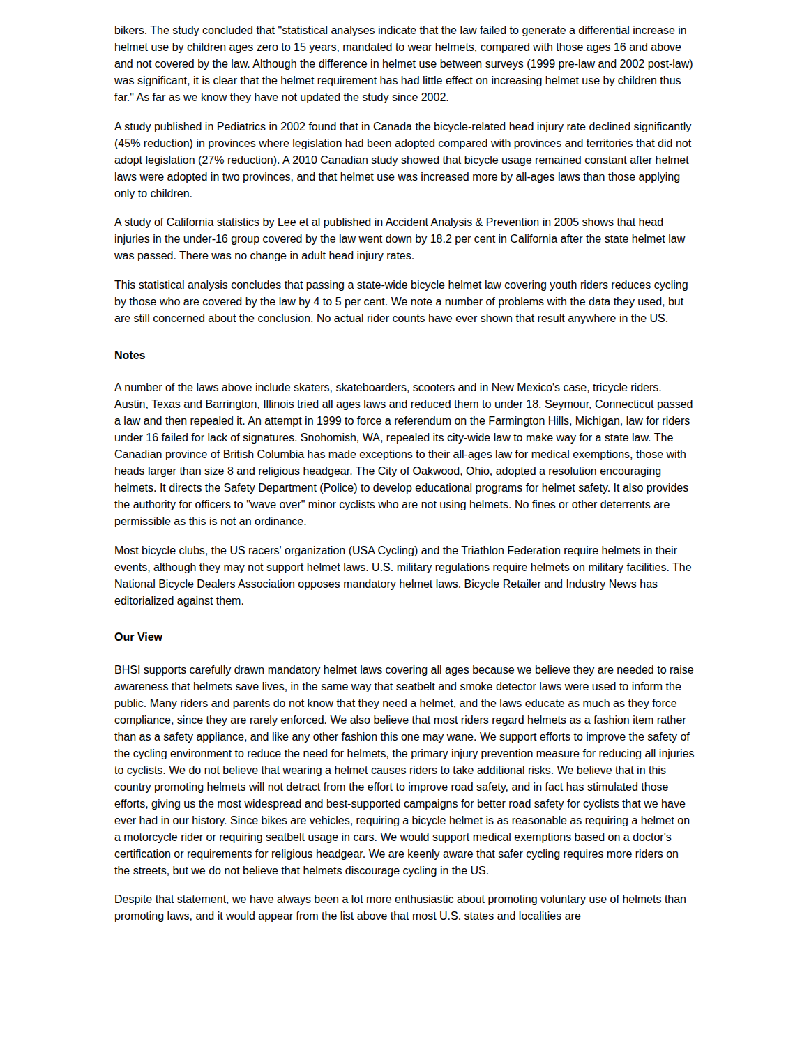bikers. The study concluded that "statistical analyses indicate that the law failed to generate a differential increase in helmet use by children ages zero to 15 years, mandated to wear helmets, compared with those ages 16 and above and not covered by the law. Although the difference in helmet use between surveys (1999 pre-law and 2002 post-law) was significant, it is clear that the helmet requirement has had little effect on increasing helmet use by children thus far." As far as we know they have not updated the study since 2002.
A study published in Pediatrics in 2002 found that in Canada the bicycle-related head injury rate declined significantly (45% reduction) in provinces where legislation had been adopted compared with provinces and territories that did not adopt legislation (27% reduction). A 2010 Canadian study showed that bicycle usage remained constant after helmet laws were adopted in two provinces, and that helmet use was increased more by all-ages laws than those applying only to children.
A study of California statistics by Lee et al published in Accident Analysis & Prevention in 2005 shows that head injuries in the under-16 group covered by the law went down by 18.2 per cent in California after the state helmet law was passed. There was no change in adult head injury rates.
This statistical analysis concludes that passing a state-wide bicycle helmet law covering youth riders reduces cycling by those who are covered by the law by 4 to 5 per cent. We note a number of problems with the data they used, but are still concerned about the conclusion. No actual rider counts have ever shown that result anywhere in the US.
Notes
A number of the laws above include skaters, skateboarders, scooters and in New Mexico's case, tricycle riders. Austin, Texas and Barrington, Illinois tried all ages laws and reduced them to under 18. Seymour, Connecticut passed a law and then repealed it. An attempt in 1999 to force a referendum on the Farmington Hills, Michigan, law for riders under 16 failed for lack of signatures. Snohomish, WA, repealed its city-wide law to make way for a state law. The Canadian province of British Columbia has made exceptions to their all-ages law for medical exemptions, those with heads larger than size 8 and religious headgear. The City of Oakwood, Ohio, adopted a resolution encouraging helmets. It directs the Safety Department (Police) to develop educational programs for helmet safety. It also provides the authority for officers to "wave over" minor cyclists who are not using helmets. No fines or other deterrents are permissible as this is not an ordinance.
Most bicycle clubs, the US racers' organization (USA Cycling) and the Triathlon Federation require helmets in their events, although they may not support helmet laws. U.S. military regulations require helmets on military facilities. The National Bicycle Dealers Association opposes mandatory helmet laws. Bicycle Retailer and Industry News has editorialized against them.
Our View
BHSI supports carefully drawn mandatory helmet laws covering all ages because we believe they are needed to raise awareness that helmets save lives, in the same way that seatbelt and smoke detector laws were used to inform the public. Many riders and parents do not know that they need a helmet, and the laws educate as much as they force compliance, since they are rarely enforced. We also believe that most riders regard helmets as a fashion item rather than as a safety appliance, and like any other fashion this one may wane. We support efforts to improve the safety of the cycling environment to reduce the need for helmets, the primary injury prevention measure for reducing all injuries to cyclists. We do not believe that wearing a helmet causes riders to take additional risks. We believe that in this country promoting helmets will not detract from the effort to improve road safety, and in fact has stimulated those efforts, giving us the most widespread and best-supported campaigns for better road safety for cyclists that we have ever had in our history. Since bikes are vehicles, requiring a bicycle helmet is as reasonable as requiring a helmet on a motorcycle rider or requiring seatbelt usage in cars. We would support medical exemptions based on a doctor's certification or requirements for religious headgear. We are keenly aware that safer cycling requires more riders on the streets, but we do not believe that helmets discourage cycling in the US.
Despite that statement, we have always been a lot more enthusiastic about promoting voluntary use of helmets than promoting laws, and it would appear from the list above that most U.S. states and localities are